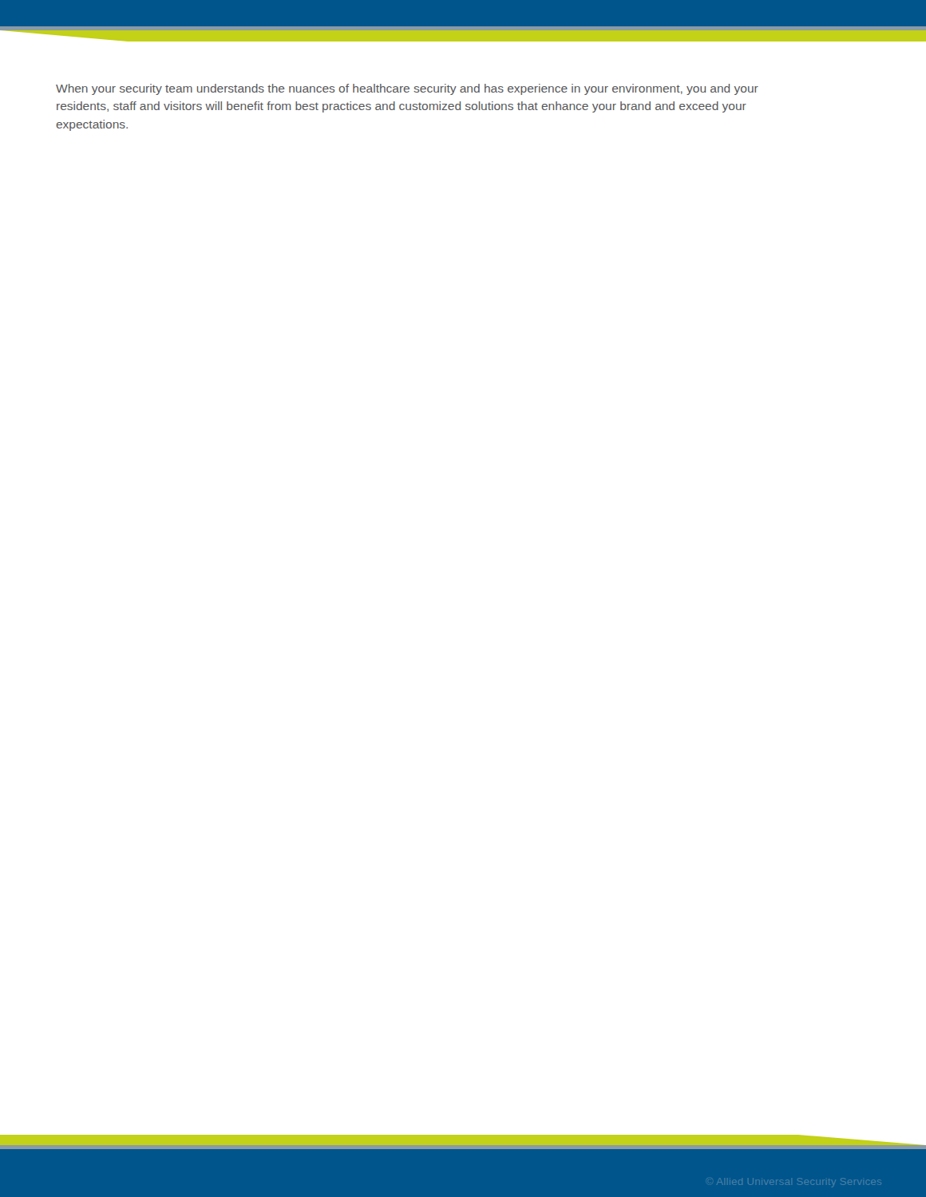When your security team understands the nuances of healthcare security and has experience in your environment, you and your residents, staff and visitors will benefit from best practices and customized solutions that enhance your brand and exceed your expectations.
© Allied Universal Security Services